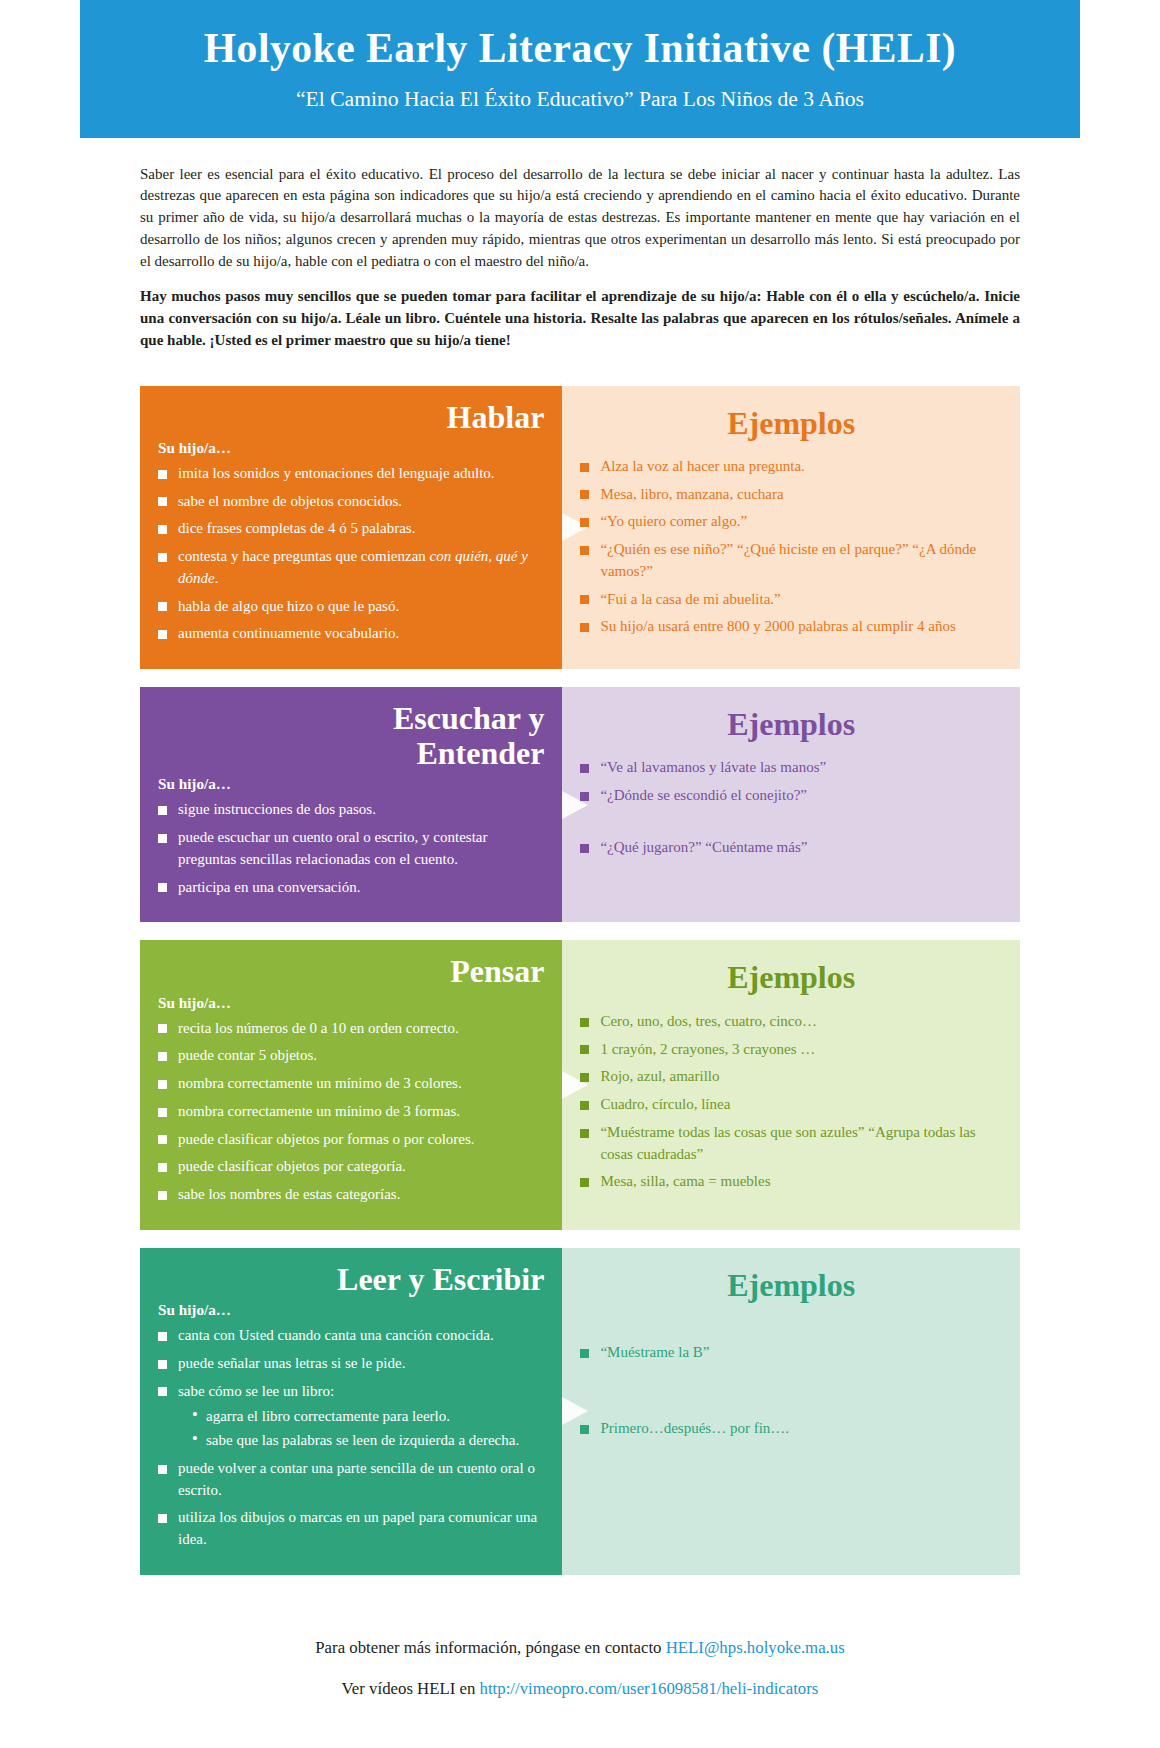Holyoke Early Literacy Initiative (HELI)
“El Camino Hacia El Éxito Educativo” Para Los Niños de 3 Años
Saber leer es esencial para el éxito educativo. El proceso del desarrollo de la lectura se debe iniciar al nacer y continuar hasta la adultez. Las destrezas que aparecen en esta página son indicadores que su hijo/a está creciendo y aprendiendo en el camino hacia el éxito educativo. Durante su primer año de vida, su hijo/a desarrollará muchas o la mayoría de estas destrezas. Es importante mantener en mente que hay variación en el desarrollo de los niños; algunos crecen y aprenden muy rápido, mientras que otros experimentan un desarrollo más lento. Si está preocupado por el desarrollo de su hijo/a, hable con el pediatra o con el maestro del niño/a.
Hay muchos pasos muy sencillos que se pueden tomar para facilitar el aprendizaje de su hijo/a: Hable con él o ella y escúchelo/a. Inicie una conversación con su hijo/a. Léale un libro. Cuéntele una historia. Resalte las palabras que aparecen en los rótulos/señales. Anímele a que hable. ¡Usted es el primer maestro que su hijo/a tiene!
Hablar
Su hijo/a…
imita los sonidos y entonaciones del lenguaje adulto.
sabe el nombre de objetos conocidos.
dice frases completas de 4 ó 5 palabras.
contesta y hace preguntas que comienzan con quién, qué y dónde.
habla de algo que hizo o que le pasó.
aumenta continuamente vocabulario.
Ejemplos
Alza la voz al hacer una pregunta.
Mesa, libro, manzana, cuchara
“Yo quiero comer algo.”
“¿Quién es ese niño?” “¿Qué hiciste en el parque?” “¿A dónde vamos?”
“Fui a la casa de mi abuelita.”
Su hijo/a usará entre 800 y 2000 palabras al cumplir 4 años
Escuchar y
Entender
Su hijo/a…
sigue instrucciones de dos pasos.
puede escuchar un cuento oral o escrito, y contestar preguntas sencillas relacionadas con el cuento.
participa en una conversación.
Ejemplos
“Ve al lavamanos y lávate las manos”
“¿Dónde se escondió el conejito?”
“¿Qué jugaron?” “Cuéntame más”
Pensar
Su hijo/a…
recita los números de 0 a 10 en orden correcto.
puede contar 5 objetos.
nombra correctamente un mínimo de 3 colores.
nombra correctamente un mínimo de 3 formas.
puede clasificar objetos por formas o por colores.
puede clasificar objetos por categoría.
sabe los nombres de estas categorías.
Ejemplos
Cero, uno, dos, tres, cuatro, cinco…
1 crayón, 2 crayones, 3 crayones …
Rojo, azul, amarillo
Cuadro, círculo, línea
“Muéstrame todas las cosas que son azules” “Agrupa todas las cosas cuadradas”
Mesa, silla, cama = muebles
Leer y Escribir
Su hijo/a…
canta con Usted cuando canta una canción conocida.
puede señalar unas letras si se le pide.
sabe cómo se lee un libro:
agarra el libro correctamente para leerlo.
sabe que las palabras se leen de izquierda a derecha.
puede volver a contar una parte sencilla de un cuento oral o escrito.
utiliza los dibujos o marcas en un papel para comunicar una idea.
Ejemplos
“Muéstrame la B”
Primero…después… por fin….
Para obtener más información, póngase en contacto HELI@hps.holyoke.ma.us
Ver vídeos HELI en http://vimeopro.com/user16098581/heli-indicators